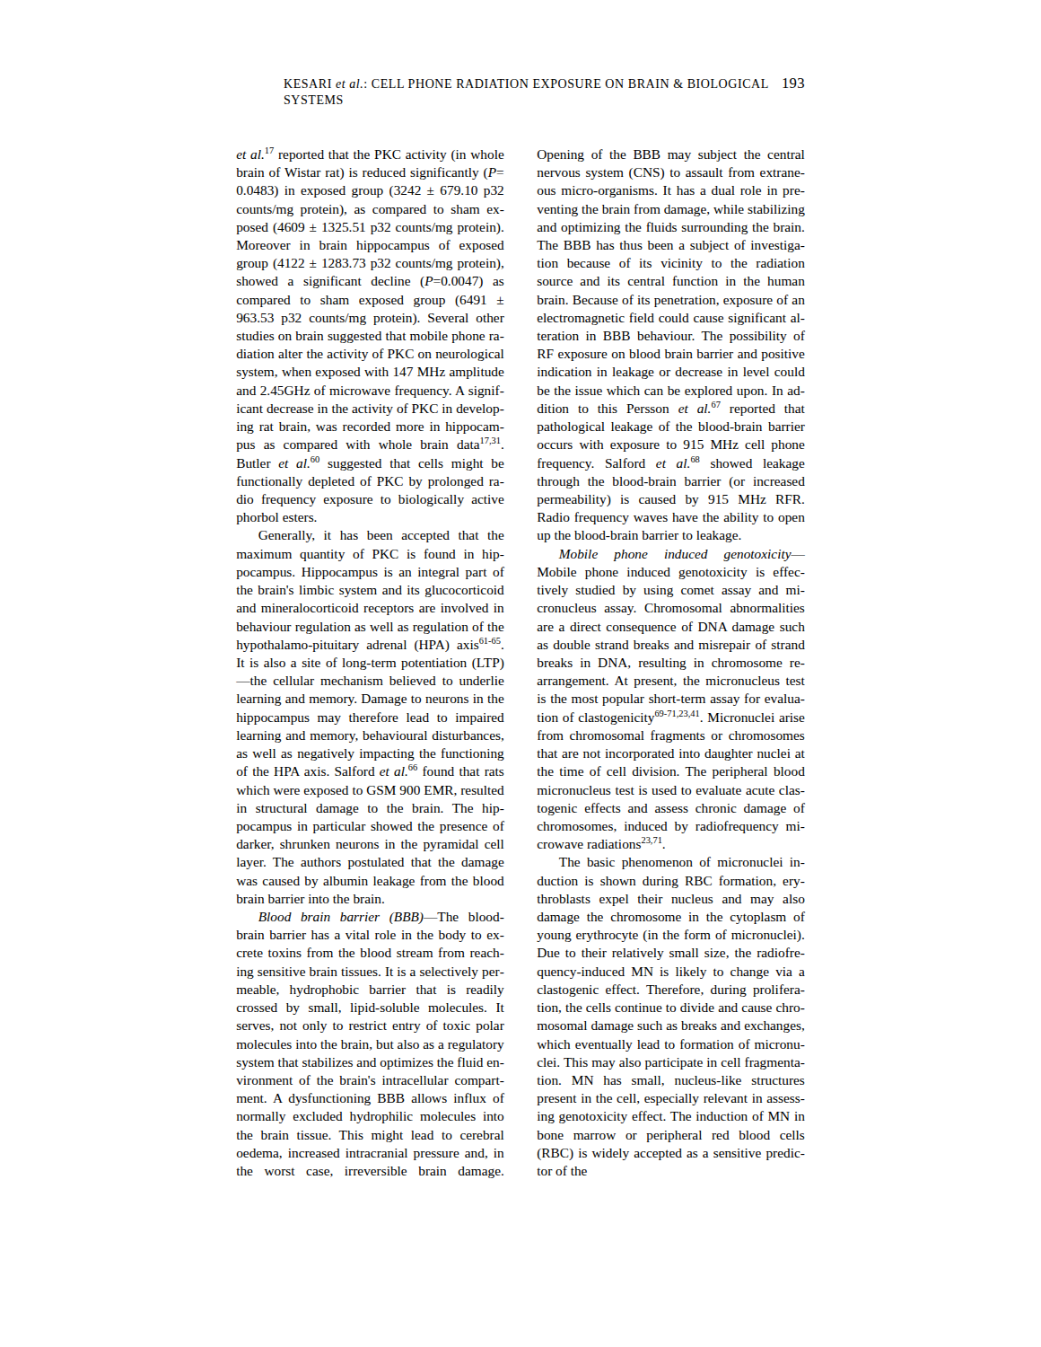KESARI et al.: CELL PHONE RADIATION EXPOSURE ON BRAIN & BIOLOGICAL SYSTEMS 193
et al.17 reported that the PKC activity (in whole brain of Wistar rat) is reduced significantly (P= 0.0483) in exposed group (3242 ± 679.10 p32 counts/mg protein), as compared to sham exposed (4609 ± 1325.51 p32 counts/mg protein). Moreover in brain hippocampus of exposed group (4122 ± 1283.73 p32 counts/mg protein), showed a significant decline (P=0.0047) as compared to sham exposed group (6491 ± 963.53 p32 counts/mg protein). Several other studies on brain suggested that mobile phone radiation alter the activity of PKC on neurological system, when exposed with 147 MHz amplitude and 2.45GHz of microwave frequency. A significant decrease in the activity of PKC in developing rat brain, was recorded more in hippocampus as compared with whole brain data17,31. Butler et al.60 suggested that cells might be functionally depleted of PKC by prolonged radio frequency exposure to biologically active phorbol esters.
Generally, it has been accepted that the maximum quantity of PKC is found in hippocampus. Hippocampus is an integral part of the brain's limbic system and its glucocorticoid and mineralocorticoid receptors are involved in behaviour regulation as well as regulation of the hypothalamo-pituitary adrenal (HPA) axis61-65. It is also a site of long-term potentiation (LTP)—the cellular mechanism believed to underlie learning and memory. Damage to neurons in the hippocampus may therefore lead to impaired learning and memory, behavioural disturbances, as well as negatively impacting the functioning of the HPA axis. Salford et al.66 found that rats which were exposed to GSM 900 EMR, resulted in structural damage to the brain. The hippocampus in particular showed the presence of darker, shrunken neurons in the pyramidal cell layer. The authors postulated that the damage was caused by albumin leakage from the blood brain barrier into the brain.
Blood brain barrier (BBB)—The blood-brain barrier has a vital role in the body to excrete toxins from the blood stream from reaching sensitive brain tissues. It is a selectively permeable, hydrophobic barrier that is readily crossed by small, lipid-soluble molecules. It serves, not only to restrict entry of toxic polar molecules into the brain, but also as a regulatory system that stabilizes and optimizes the fluid environment of the brain's intracellular compartment. A dysfunctioning BBB allows influx of normally excluded hydrophilic molecules into the brain tissue. This might lead to cerebral oedema, increased intracranial pressure and, in the worst case, irreversible brain damage. Opening of the BBB may subject the central nervous system (CNS) to assault from extraneous micro-organisms. It has a dual role in preventing the brain from damage, while stabilizing and optimizing the fluids surrounding the brain. The BBB has thus been a subject of investigation because of its vicinity to the radiation source and its central function in the human brain. Because of its penetration, exposure of an electromagnetic field could cause significant alteration in BBB behaviour. The possibility of RF exposure on blood brain barrier and positive indication in leakage or decrease in level could be the issue which can be explored upon. In addition to this Persson et al.67 reported that pathological leakage of the blood-brain barrier occurs with exposure to 915 MHz cell phone frequency. Salford et al.68 showed leakage through the blood-brain barrier (or increased permeability) is caused by 915 MHz RFR. Radio frequency waves have the ability to open up the blood-brain barrier to leakage.
Mobile phone induced genotoxicity—Mobile phone induced genotoxicity is effectively studied by using comet assay and micronucleus assay. Chromosomal abnormalities are a direct consequence of DNA damage such as double strand breaks and misrepair of strand breaks in DNA, resulting in chromosome rearrangement. At present, the micronucleus test is the most popular short-term assay for evaluation of clastogenicity69-71,23,41. Micronuclei arise from chromosomal fragments or chromosomes that are not incorporated into daughter nuclei at the time of cell division. The peripheral blood micronucleus test is used to evaluate acute clastogenic effects and assess chronic damage of chromosomes, induced by radiofrequency microwave radiations23,71.
The basic phenomenon of micronuclei induction is shown during RBC formation, erythroblasts expel their nucleus and may also damage the chromosome in the cytoplasm of young erythrocyte (in the form of micronuclei). Due to their relatively small size, the radiofrequency-induced MN is likely to change via a clastogenic effect. Therefore, during proliferation, the cells continue to divide and cause chromosomal damage such as breaks and exchanges, which eventually lead to formation of micronuclei. This may also participate in cell fragmentation. MN has small, nucleus-like structures present in the cell, especially relevant in assessing genotoxicity effect. The induction of MN in bone marrow or peripheral red blood cells (RBC) is widely accepted as a sensitive predictor of the